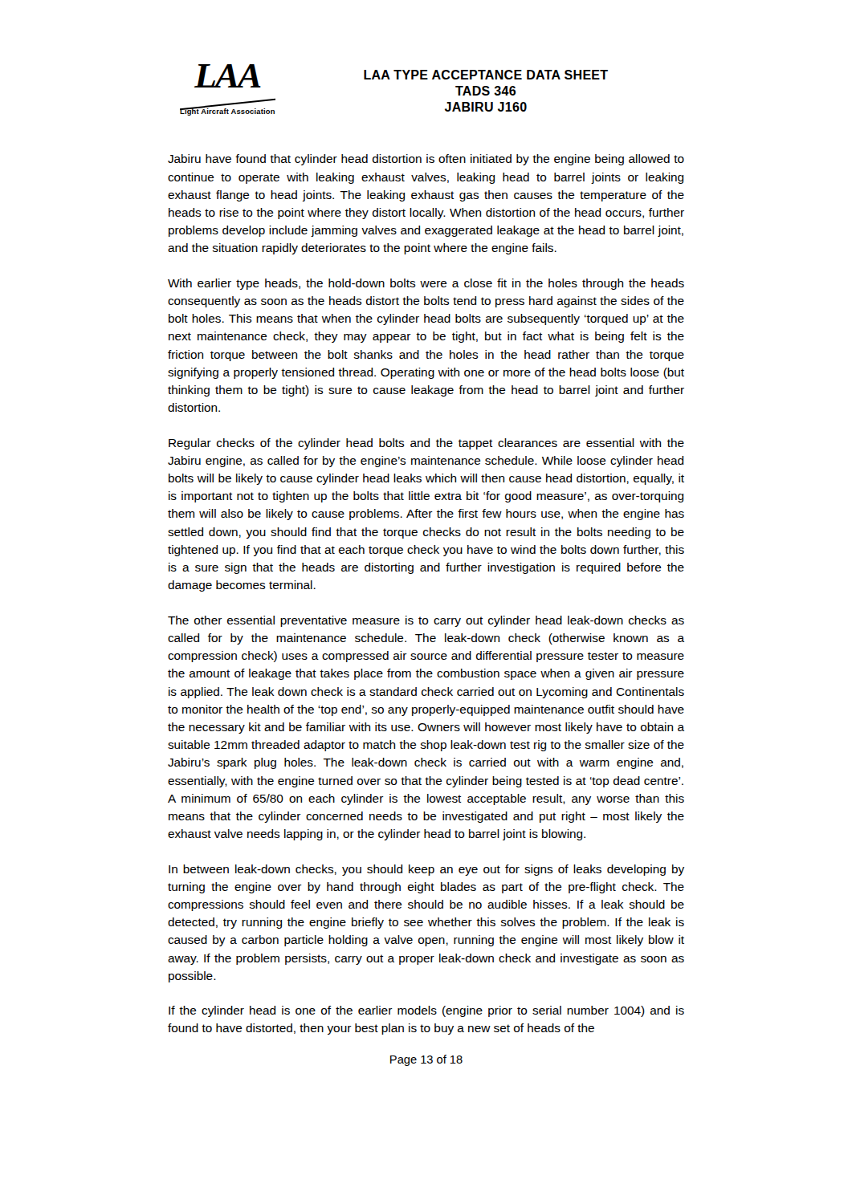LAA Light Aircraft Association
LAA TYPE ACCEPTANCE DATA SHEET
TADS 346
JABIRU J160
Jabiru have found that cylinder head distortion is often initiated by the engine being allowed to continue to operate with leaking exhaust valves, leaking head to barrel joints or leaking exhaust flange to head joints. The leaking exhaust gas then causes the temperature of the heads to rise to the point where they distort locally. When distortion of the head occurs, further problems develop include jamming valves and exaggerated leakage at the head to barrel joint, and the situation rapidly deteriorates to the point where the engine fails.
With earlier type heads, the hold-down bolts were a close fit in the holes through the heads consequently as soon as the heads distort the bolts tend to press hard against the sides of the bolt holes. This means that when the cylinder head bolts are subsequently ‘torqued up’ at the next maintenance check, they may appear to be tight, but in fact what is being felt is the friction torque between the bolt shanks and the holes in the head rather than the torque signifying a properly tensioned thread. Operating with one or more of the head bolts loose (but thinking them to be tight) is sure to cause leakage from the head to barrel joint and further distortion.
Regular checks of the cylinder head bolts and the tappet clearances are essential with the Jabiru engine, as called for by the engine’s maintenance schedule. While loose cylinder head bolts will be likely to cause cylinder head leaks which will then cause head distortion, equally, it is important not to tighten up the bolts that little extra bit ‘for good measure’, as over-torquing them will also be likely to cause problems. After the first few hours use, when the engine has settled down, you should find that the torque checks do not result in the bolts needing to be tightened up. If you find that at each torque check you have to wind the bolts down further, this is a sure sign that the heads are distorting and further investigation is required before the damage becomes terminal.
The other essential preventative measure is to carry out cylinder head leak-down checks as called for by the maintenance schedule. The leak-down check (otherwise known as a compression check) uses a compressed air source and differential pressure tester to measure the amount of leakage that takes place from the combustion space when a given air pressure is applied. The leak down check is a standard check carried out on Lycoming and Continentals to monitor the health of the ‘top end’, so any properly-equipped maintenance outfit should have the necessary kit and be familiar with its use. Owners will however most likely have to obtain a suitable 12mm threaded adaptor to match the shop leak-down test rig to the smaller size of the Jabiru’s spark plug holes. The leak-down check is carried out with a warm engine and, essentially, with the engine turned over so that the cylinder being tested is at ‘top dead centre’. A minimum of 65/80 on each cylinder is the lowest acceptable result, any worse than this means that the cylinder concerned needs to be investigated and put right – most likely the exhaust valve needs lapping in, or the cylinder head to barrel joint is blowing.
In between leak-down checks, you should keep an eye out for signs of leaks developing by turning the engine over by hand through eight blades as part of the pre-flight check. The compressions should feel even and there should be no audible hisses. If a leak should be detected, try running the engine briefly to see whether this solves the problem. If the leak is caused by a carbon particle holding a valve open, running the engine will most likely blow it away. If the problem persists, carry out a proper leak-down check and investigate as soon as possible.
If the cylinder head is one of the earlier models (engine prior to serial number 1004) and is found to have distorted, then your best plan is to buy a new set of heads of the
Page 13 of 18